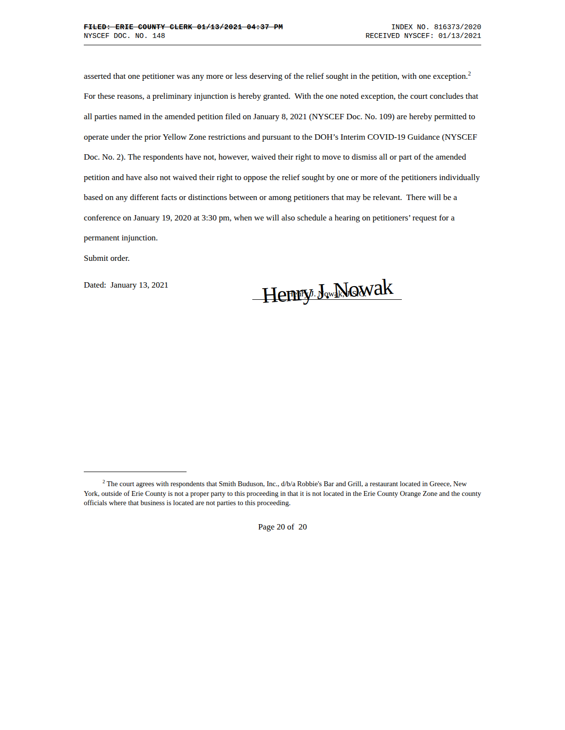FILED: ERIE COUNTY CLERK 01/13/2021 04:37 PM
NYSCEF DOC. NO. 148
INDEX NO. 816373/2020
RECEIVED NYSCEF: 01/13/2021
asserted that one petitioner was any more or less deserving of the relief sought in the petition, with one exception.2
For these reasons, a preliminary injunction is hereby granted. With the one noted exception, the court concludes that all parties named in the amended petition filed on January 8, 2021 (NYSCEF Doc. No. 109) are hereby permitted to operate under the prior Yellow Zone restrictions and pursuant to the DOH’s Interim COVID-19 Guidance (NYSCEF Doc. No. 2). The respondents have not, however, waived their right to move to dismiss all or part of the amended petition and have also not waived their right to oppose the relief sought by one or more of the petitioners individually based on any different facts or distinctions between or among petitioners that may be relevant. There will be a conference on January 19, 2020 at 3:30 pm, when we will also schedule a hearing on petitioners’ request for a permanent injunction.
Submit order.
Dated: January 13, 2021
Henry J. Nowak
Henry J. Nowak, J.S.C.
2 The court agrees with respondents that Smith Buduson, Inc., d/b/a Robbie's Bar and Grill, a restaurant located in Greece, New York, outside of Erie County is not a proper party to this proceeding in that it is not located in the Erie County Orange Zone and the county officials where that business is located are not parties to this proceeding.
Page 20 of 20